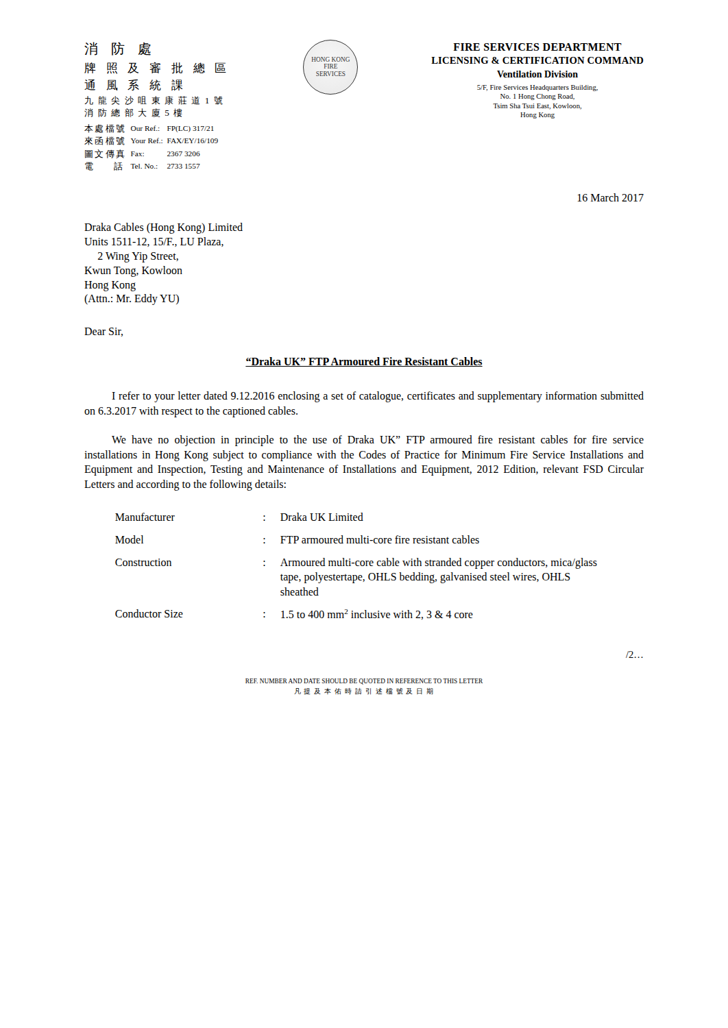消 防 處
牌 照 及 審 批 總 區
通 風 系 統 課
九 龍 尖 沙 咀 東 康 莊 道 1 號
消 防 總 部 大 廈 5 樓
| 本處檔號 | Our Ref.: | FP(LC) 317/21 |
| 來函檔號 | Your Ref.: | FAX/EY/16/109 |
| 圖文傳真 | Fax: | 2367 3206 |
| 電 話 | Tel. No.: | 2733 1557 |
HONG KONG
FIRE
SERVICES
FIRE SERVICES DEPARTMENT
LICENSING & CERTIFICATION COMMAND
Ventilation Division
5/F, Fire Services Headquarters Building,
No. 1 Hong Chong Road,
Tsim Sha Tsui East, Kowloon,
Hong Kong
16 March 2017
Draka Cables (Hong Kong) Limited
Units 1511-12, 15/F., LU Plaza,
2 Wing Yip Street,
Kwun Tong, Kowloon
Hong Kong
(Attn.: Mr. Eddy YU)
Dear Sir,
“Draka UK” FTP Armoured Fire Resistant Cables
I refer to your letter dated 9.12.2016 enclosing a set of catalogue, certificates and supplementary information submitted on 6.3.2017 with respect to the captioned cables.
We have no objection in principle to the use of Draka UK” FTP armoured fire resistant cables for fire service installations in Hong Kong subject to compliance with the Codes of Practice for Minimum Fire Service Installations and Equipment and Inspection, Testing and Maintenance of Installations and Equipment, 2012 Edition, relevant FSD Circular Letters and according to the following details:
| Manufacturer | : | Draka UK Limited |
| Model | : | FTP armoured multi-core fire resistant cables |
| Construction | : | Armoured multi-core cable with stranded copper conductors, mica/glass tape, polyestertape, OHLS bedding, galvanised steel wires, OHLS sheathed |
| Conductor Size | : | 1.5 to 400 mm 2 inclusive with 2, 3 & 4 core |
/2…
REF. NUMBER AND DATE SHOULD BE QUOTED IN REFERENCE TO THIS LETTER
凡 提 及 本 佑 時 請 引 述 檔 號 及 日 期